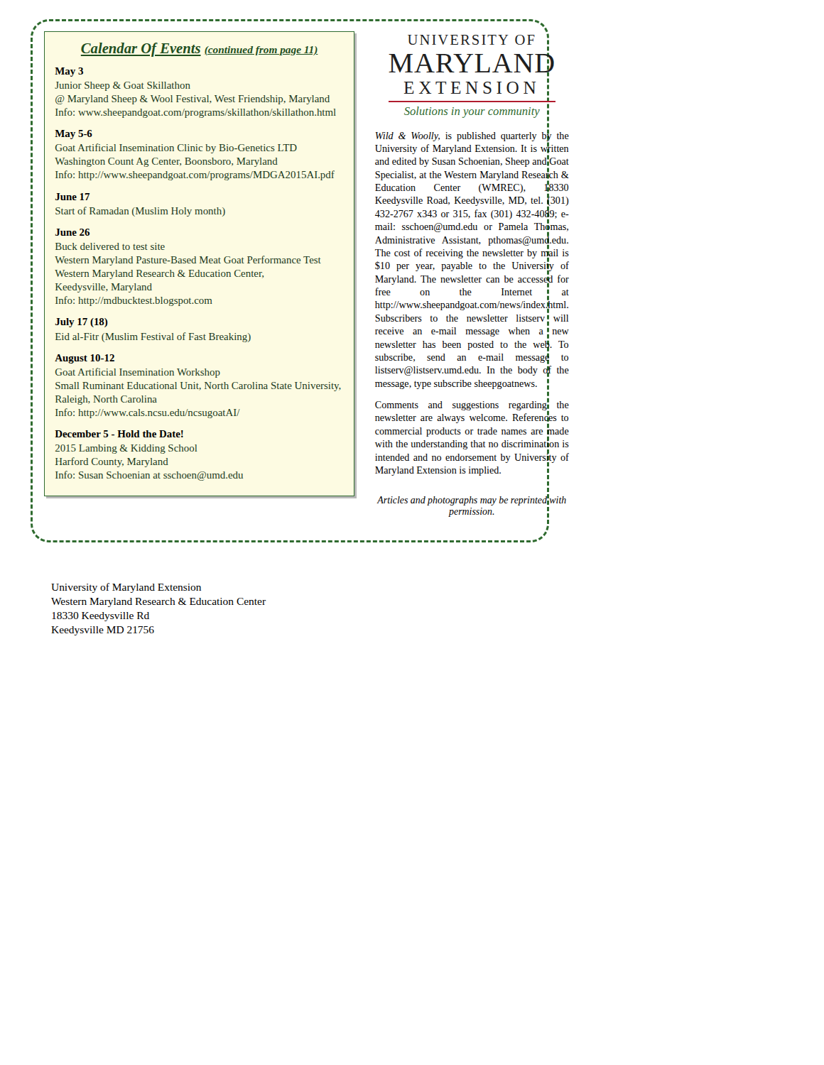Calendar Of Events (continued from page 11)
May 3 Junior Sheep & Goat Skillathon @ Maryland Sheep & Wool Festival, West Friendship, Maryland Info: www.sheepandgoat.com/programs/skillathon/skillathon.html
May 5-6 Goat Artificial Insemination Clinic by Bio-Genetics LTD Washington Count Ag Center, Boonsboro, Maryland Info: http://www.sheepandgoat.com/programs/MDGA2015AI.pdf
June 17 Start of Ramadan (Muslim Holy month)
June 26 Buck delivered to test site Western Maryland Pasture-Based Meat Goat Performance Test Western Maryland Research & Education Center, Keedysville, Maryland Info: http://mdbucktest.blogspot.com
July 17 (18) Eid al-Fitr (Muslim Festival of Fast Breaking)
August 10-12 Goat Artificial Insemination Workshop Small Ruminant Educational Unit, North Carolina State University, Raleigh, North Carolina Info: http://www.cals.ncsu.edu/ncsugoatAI/
December 5 - Hold the Date! 2015 Lambing & Kidding School Harford County, Maryland Info: Susan Schoenian at sschoen@umd.edu
UNIVERSITY OF MARYLAND EXTENSION
Solutions in your community
Wild & Woolly, is published quarterly by the University of Maryland Extension. It is written and edited by Susan Schoenian, Sheep and Goat Specialist, at the Western Maryland Research & Education Center (WMREC), 18330 Keedysville Road, Keedysville, MD, tel. (301) 432-2767 x343 or 315, fax (301) 432-4089; e-mail: sschoen@umd.edu or Pamela Thomas, Administrative Assistant, pthomas@umd.edu. The cost of receiving the newsletter by mail is $10 per year, payable to the University of Maryland. The newsletter can be accessed for free on the Internet at http://www.sheepandgoat.com/news/index.html. Subscribers to the newsletter listserv will receive an e-mail message when a new newsletter has been posted to the web. To subscribe, send an e-mail message to listserv@listserv.umd.edu. In the body of the message, type subscribe sheepgoatnews.
Comments and suggestions regarding the newsletter are always welcome. References to commercial products or trade names are made with the understanding that no discrimination is intended and no endorsement by University of Maryland Extension is implied.
Articles and photographs may be reprinted with permission.
University of Maryland Extension
Western Maryland Research & Education Center
18330 Keedysville Rd
Keedysville MD 21756